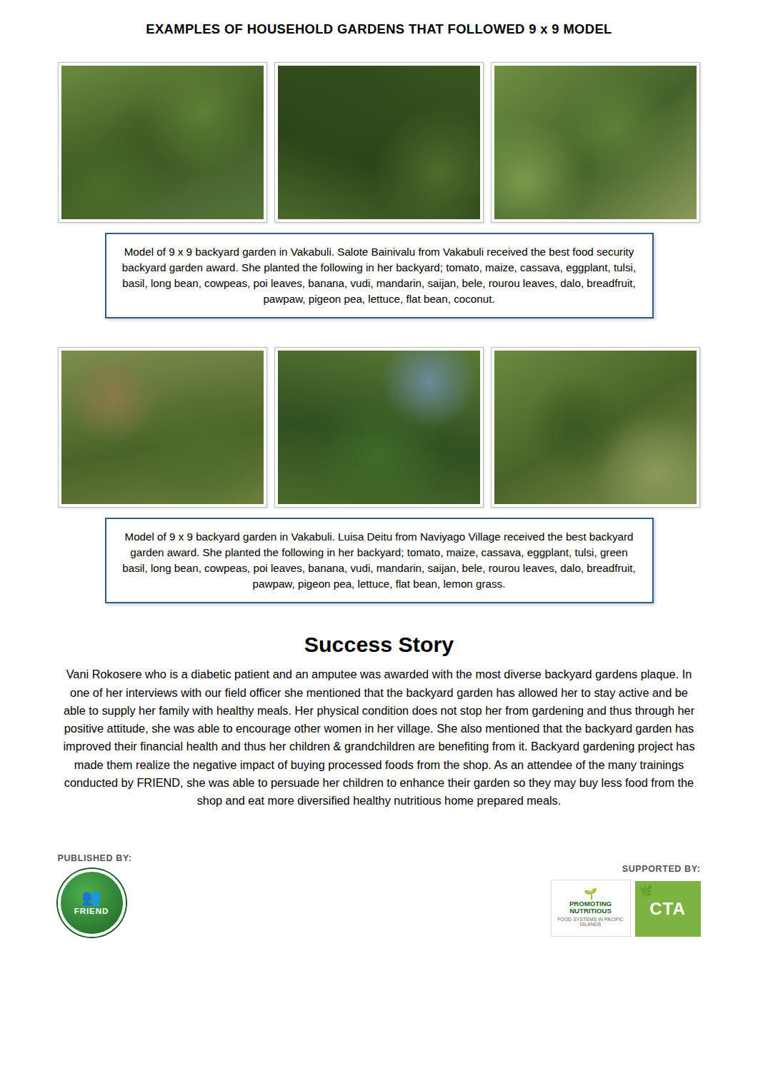EXAMPLES OF HOUSEHOLD GARDENS THAT FOLLOWED 9 x 9 MODEL
Model of 9 x 9 backyard garden in Vakabuli. Salote Bainivalu from Vakabuli received the best food security backyard garden award. She planted the following in her backyard; tomato, maize, cassava, eggplant, tulsi, basil, long bean, cowpeas, poi leaves, banana, vudi, mandarin, saijan, bele, rourou leaves, dalo, breadfruit, pawpaw, pigeon pea, lettuce, flat bean, coconut.
Model of 9 x 9 backyard garden in Vakabuli. Luisa Deitu from Naviyago Village received the best backyard garden award. She planted the following in her backyard; tomato, maize, cassava, eggplant, tulsi, green basil, long bean, cowpeas, poi leaves, banana, vudi, mandarin, saijan, bele, rourou leaves, dalo, breadfruit, pawpaw, pigeon pea, lettuce, flat bean, lemon grass.
Success Story
Vani Rokosere who is a diabetic patient and an amputee was awarded with the most diverse backyard gardens plaque. In one of her interviews with our field officer she mentioned that the backyard garden has allowed her to stay active and be able to supply her family with healthy meals. Her physical condition does not stop her from gardening and thus through her positive attitude, she was able to encourage other women in her village. She also mentioned that the backyard garden has improved their financial health and thus her children & grandchildren are benefiting from it. Backyard gardening project has made them realize the negative impact of buying processed foods from the shop. As an attendee of the many trainings conducted by FRIEND, she was able to persuade her children to enhance their garden so they may buy less food from the shop and eat more diversified healthy nutritious home prepared meals.
PUBLISHED BY:
👥 FRIEND
SUPPORTED BY:
🌱 PROMOTING
NUTRITIOUS FOOD SYSTEMS IN PACIFIC ISLANDS
CTA